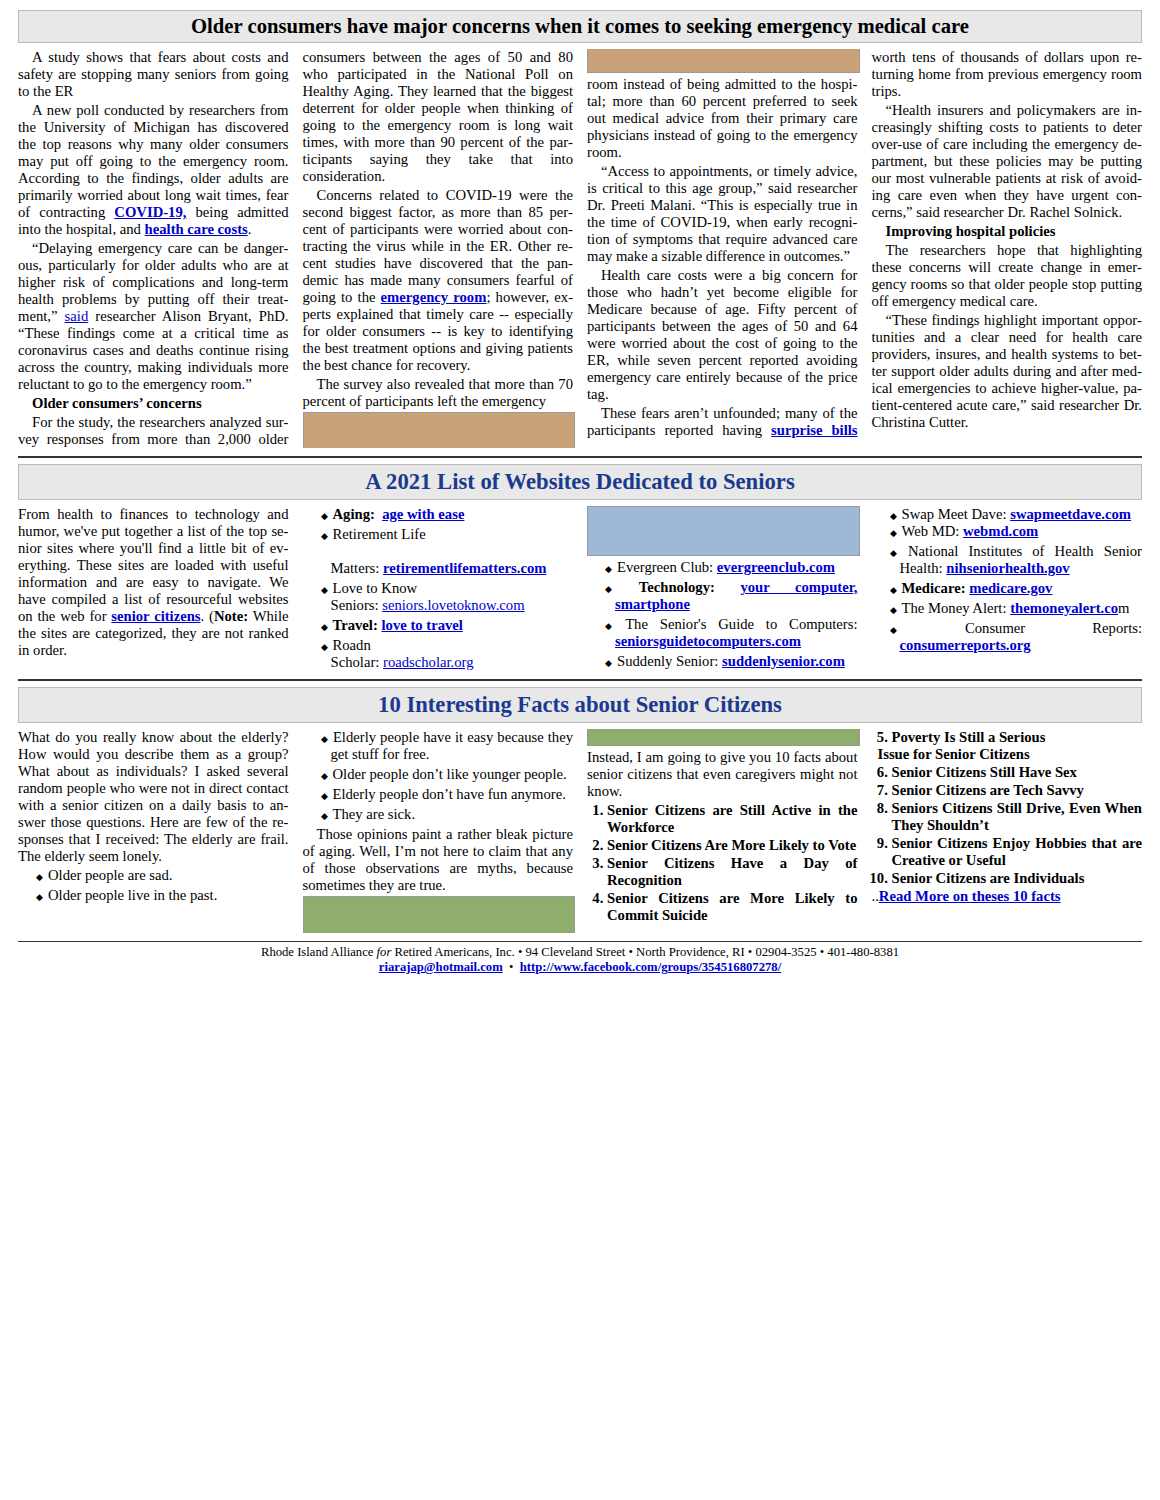Older consumers have major concerns when it comes to seeking emergency medical care
A study shows that fears about costs and safety are stopping many seniors from going to the ER
A new poll conducted by researchers from the University of Michigan has discovered the top reasons why many older consumers may put off going to the emergency room. According to the findings, older adults are primarily worried about long wait times, fear of contracting COVID-19, being admitted into the hospital, and health care costs.
“Delaying emergency care can be dangerous, particularly for older adults who are at higher risk of complications and long-term health problems by putting off their treatment,” said researcher Alison Bryant, PhD. “These findings come at a critical time as coronavirus cases and deaths continue rising across the country, making individuals more reluctant to go to the emergency room.”
Older consumers’ concerns
For the study, the researchers analyzed survey responses from more than 2,000 older consumers between the ages of 50 and 80 who participated in the National Poll on Healthy Aging. They learned that the biggest deterrent for older people when thinking of going to the emergency room is long wait times, with more than 90 percent of the participants saying they take that into consideration.
Concerns related to COVID-19 were the second biggest factor, as more than 85 percent of participants were worried about contracting the virus while in the ER. Other recent studies have discovered that the pandemic has made many consumers fearful of going to the emergency room; however, experts explained that timely care -- especially for older consumers -- is key to identifying the best treatment options and giving patients the best chance for recovery.
The survey also revealed that more than 70 percent of participants left the emergency
room instead of being admitted to the hospital; more than 60 percent preferred to seek out medical advice from their primary care physicians instead of going to the emergency room.
“Access to appointments, or timely advice, is critical to this age group,” said researcher Dr. Preeti Malani. “This is especially true in the time of COVID-19, when early recognition of symptoms that require advanced care may make a sizable difference in outcomes.”
Health care costs were a big concern for those who hadn’t yet become eligible for Medicare because of age. Fifty percent of participants between the ages of 50 and 64 were worried about the cost of going to the ER, while seven percent reported avoiding emergency care entirely because of the price tag.
These fears aren’t unfounded; many of the participants reported having surprise bills worth tens of thousands of dollars upon returning home from previous emergency room trips.
“Health insurers and policymakers are increasingly shifting costs to patients to deter over-use of care including the emergency department, but these policies may be putting our most vulnerable patients at risk of avoiding care even when they have urgent concerns,” said researcher Dr. Rachel Solnick.
Improving hospital policies
The researchers hope that highlighting these concerns will create change in emergency rooms so that older people stop putting off emergency medical care.
“These findings highlight important opportunities and a clear need for health care providers, insures, and health systems to better support older adults during and after medical emergencies to achieve higher-value, patient-centered acute care,” said researcher Dr. Christina Cutter.
A 2021 List of Websites Dedicated to Seniors
From health to finances to technology and humor, we've put together a list of the top senior sites where you'll find a little bit of everything. These sites are loaded with useful information and are easy to navigate. We have compiled a list of resourceful websites on the web for senior citizens. (Note: While the sites are categorized, they are not ranked in order.
Aging: age with ease
Retirement Life
Matters: retirementlifematters.com
Love to Know
Seniors: seniors.lovetoknow.com
Travel: love to travel
Roadn
Scholar: roadscholar.org
Evergreen Club: evergreenclub.com
Technology: your computer, smartphone
The Senior's Guide to Computers: seniorsguidetocomputers.com
Suddenly Senior: suddenlysenior.com
Swap Meet Dave: swapmeetdave.com
Web MD: webmd.com
National Institutes of Health Senior Health: nihseniorhealth.gov
Medicare: medicare.gov
The Money Alert: themoneyalert.com
Consumer Reports: consumerreports.org
10 Interesting Facts about Senior Citizens
What do you really know about the elderly? How would you describe them as a group? What about as individuals? I asked several random people who were not in direct contact with a senior citizen on a daily basis to answer those questions. Here are few of the responses that I received: The elderly are frail. The elderly seem lonely.
Older people are sad.
Older people live in the past.
Elderly people have it easy because they get stuff for free.
Older people don’t like younger people.
Elderly people don’t have fun anymore.
They are sick.
Those opinions paint a rather bleak picture of aging. Well, I’m not here to claim that any of those observations are myths, because sometimes they are true.
Instead, I am going to give you 10 facts about senior citizens that even caregivers might not know.
Senior Citizens are Still Active in the Workforce
Senior Citizens Are More Likely to Vote
Senior Citizens Have a Day of Recognition
Senior Citizens are More Likely to Commit Suicide
Poverty Is Still a Serious
Issue for Senior Citizens
Senior Citizens Still Have Sex
Senior Citizens are Tech Savvy
Seniors Citizens Still Drive, Even When They Shouldn’t
Senior Citizens Enjoy Hobbies that are Creative or Useful
Senior Citizens are Individuals
..Read More on theses 10 facts
Rhode Island Alliance for Retired Americans, Inc. • 94 Cleveland Street • North Providence, RI • 02904-3525 • 401-480-8381
riarajap@hotmail.com • http://www.facebook.com/groups/354516807278/